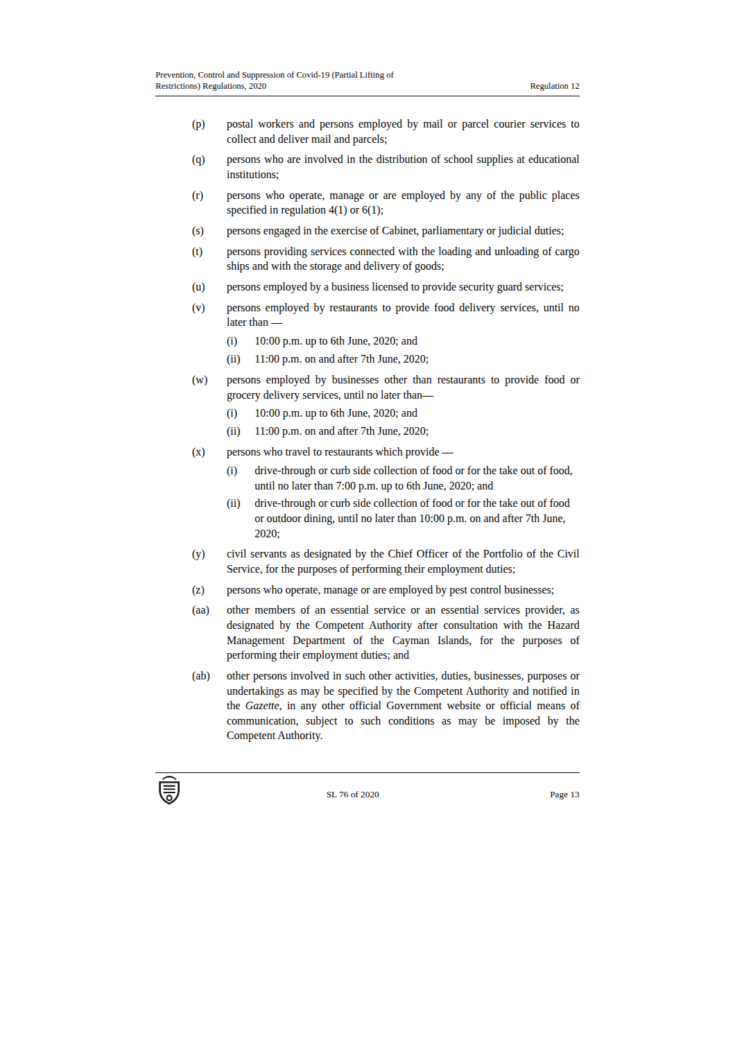Prevention, Control and Suppression of Covid-19 (Partial Lifting of
Restrictions) Regulations, 2020
Regulation 12
(p) postal workers and persons employed by mail or parcel courier services to collect and deliver mail and parcels;
(q) persons who are involved in the distribution of school supplies at educational institutions;
(r) persons who operate, manage or are employed by any of the public places specified in regulation 4(1) or 6(1);
(s) persons engaged in the exercise of Cabinet, parliamentary or judicial duties;
(t) persons providing services connected with the loading and unloading of cargo ships and with the storage and delivery of goods;
(u) persons employed by a business licensed to provide security guard services;
(v) persons employed by restaurants to provide food delivery services, until no later than —
(i) 10:00 p.m. up to 6th June, 2020; and
(ii) 11:00 p.m. on and after 7th June, 2020;
(w) persons employed by businesses other than restaurants to provide food or grocery delivery services, until no later than—
(i) 10:00 p.m. up to 6th June, 2020; and
(ii) 11:00 p.m. on and after 7th June, 2020;
(x) persons who travel to restaurants which provide —
(i) drive-through or curb side collection of food or for the take out of food, until no later than 7:00 p.m. up to 6th June, 2020; and
(ii) drive-through or curb side collection of food or for the take out of food or outdoor dining, until no later than 10:00 p.m. on and after 7th June, 2020;
(y) civil servants as designated by the Chief Officer of the Portfolio of the Civil Service, for the purposes of performing their employment duties;
(z) persons who operate, manage or are employed by pest control businesses;
(aa) other members of an essential service or an essential services provider, as designated by the Competent Authority after consultation with the Hazard Management Department of the Cayman Islands, for the purposes of performing their employment duties; and
(ab) other persons involved in such other activities, duties, businesses, purposes or undertakings as may be specified by the Competent Authority and notified in the Gazette, in any other official Government website or official means of communication, subject to such conditions as may be imposed by the Competent Authority.
SL 76 of 2020
Page 13